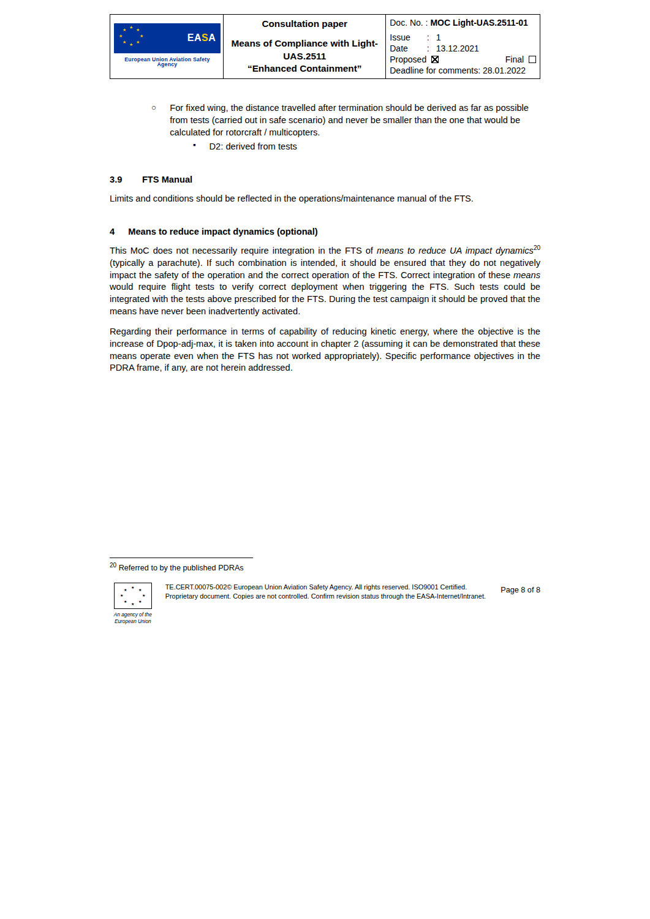| ★ ★ ★ ★ ★ ★ ★ ★ EA S A European Union Aviation Safety Agency | Consultation paper Means of Compliance with Light-UAS.2511 “Enhanced Containment” | Doc. No. : MOC Light-UAS.2511-01 Issue : 1 Date : 13.12.2021 Proposed Final Deadline for comments: 28.01.2022 |
For fixed wing, the distance travelled after termination should be derived as far as possible from tests (carried out in safe scenario) and never be smaller than the one that would be calculated for rotorcraft / multicopters.
D2: derived from tests
3.9 FTS Manual
Limits and conditions should be reflected in the operations/maintenance manual of the FTS.
4 Means to reduce impact dynamics (optional)
This MoC does not necessarily require integration in the FTS of means to reduce UA impact dynamics20 (typically a parachute). If such combination is intended, it should be ensured that they do not negatively impact the safety of the operation and the correct operation of the FTS. Correct integration of these means would require flight tests to verify correct deployment when triggering the FTS. Such tests could be integrated with the tests above prescribed for the FTS. During the test campaign it should be proved that the means have never been inadvertently activated.
Regarding their performance in terms of capability of reducing kinetic energy, where the objective is the increase of Dpop-adj-max, it is taken into account in chapter 2 (assuming it can be demonstrated that these means operate even when the FTS has not worked appropriately). Specific performance objectives in the PDRA frame, if any, are not herein addressed.
20 Referred to by the published PDRAs
★ ★ ★ ★ ★ ★ ★ ★
An agency of the European Union
TE.CERT.00075-002© European Union Aviation Safety Agency. All rights reserved. ISO9001 Certified.
Proprietary document. Copies are not controlled. Confirm revision status through the EASA-Internet/Intranet.
Page 8 of 8